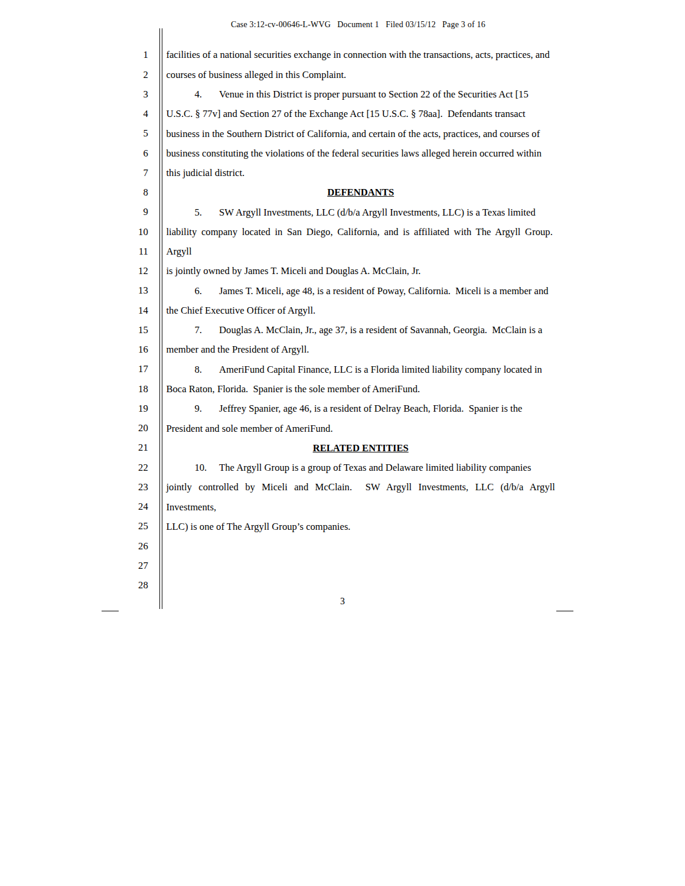Case 3:12-cv-00646-L-WVG Document 1 Filed 03/15/12 Page 3 of 16
1
2
3
4
5
6
7
8
9
10
11
12
13
14
15
16
17
18
19
20
21
22
23
24
25
26
27
28
facilities of a national securities exchange in connection with the transactions, acts, practices, and
courses of business alleged in this Complaint.
4. Venue in this District is proper pursuant to Section 22 of the Securities Act [15
U.S.C. § 77v] and Section 27 of the Exchange Act [15 U.S.C. § 78aa]. Defendants transact
business in the Southern District of California, and certain of the acts, practices, and courses of
business constituting the violations of the federal securities laws alleged herein occurred within
this judicial district.
DEFENDANTS
5. SW Argyll Investments, LLC (d/b/a Argyll Investments, LLC) is a Texas limited
liability company located in San Diego, California, and is affiliated with The Argyll Group. Argyll
is jointly owned by James T. Miceli and Douglas A. McClain, Jr.
6. James T. Miceli, age 48, is a resident of Poway, California. Miceli is a member and
the Chief Executive Officer of Argyll.
7. Douglas A. McClain, Jr., age 37, is a resident of Savannah, Georgia. McClain is a
member and the President of Argyll.
8. AmeriFund Capital Finance, LLC is a Florida limited liability company located in
Boca Raton, Florida. Spanier is the sole member of AmeriFund.
9. Jeffrey Spanier, age 46, is a resident of Delray Beach, Florida. Spanier is the
President and sole member of AmeriFund.
RELATED ENTITIES
10. The Argyll Group is a group of Texas and Delaware limited liability companies
jointly controlled by Miceli and McClain. SW Argyll Investments, LLC (d/b/a Argyll Investments,
LLC) is one of The Argyll Group’s companies.
3